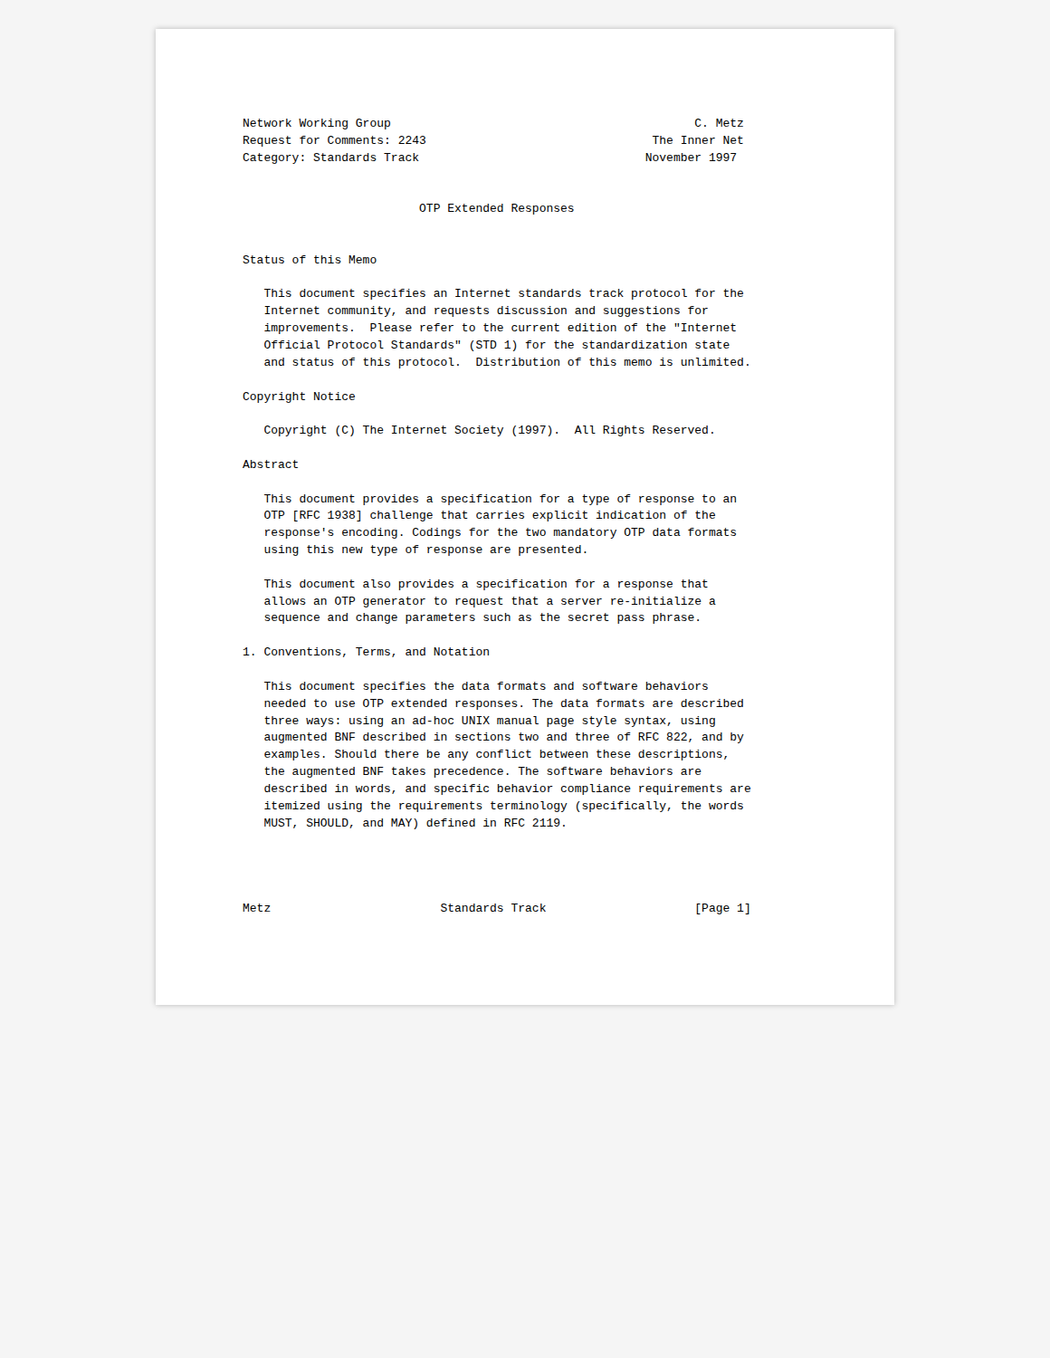Network Working Group                                           C. Metz
Request for Comments: 2243                                The Inner Net
Category: Standards Track                                November 1997


                         OTP Extended Responses


Status of this Memo

   This document specifies an Internet standards track protocol for the
   Internet community, and requests discussion and suggestions for
   improvements.  Please refer to the current edition of the "Internet
   Official Protocol Standards" (STD 1) for the standardization state
   and status of this protocol.  Distribution of this memo is unlimited.

Copyright Notice

   Copyright (C) The Internet Society (1997).  All Rights Reserved.

Abstract

   This document provides a specification for a type of response to an
   OTP [RFC 1938] challenge that carries explicit indication of the
   response's encoding. Codings for the two mandatory OTP data formats
   using this new type of response are presented.

   This document also provides a specification for a response that
   allows an OTP generator to request that a server re-initialize a
   sequence and change parameters such as the secret pass phrase.

1. Conventions, Terms, and Notation

   This document specifies the data formats and software behaviors
   needed to use OTP extended responses. The data formats are described
   three ways: using an ad-hoc UNIX manual page style syntax, using
   augmented BNF described in sections two and three of RFC 822, and by
   examples. Should there be any conflict between these descriptions,
   the augmented BNF takes precedence. The software behaviors are
   described in words, and specific behavior compliance requirements are
   itemized using the requirements terminology (specifically, the words
   MUST, SHOULD, and MAY) defined in RFC 2119.




Metz                        Standards Track                     [Page 1]